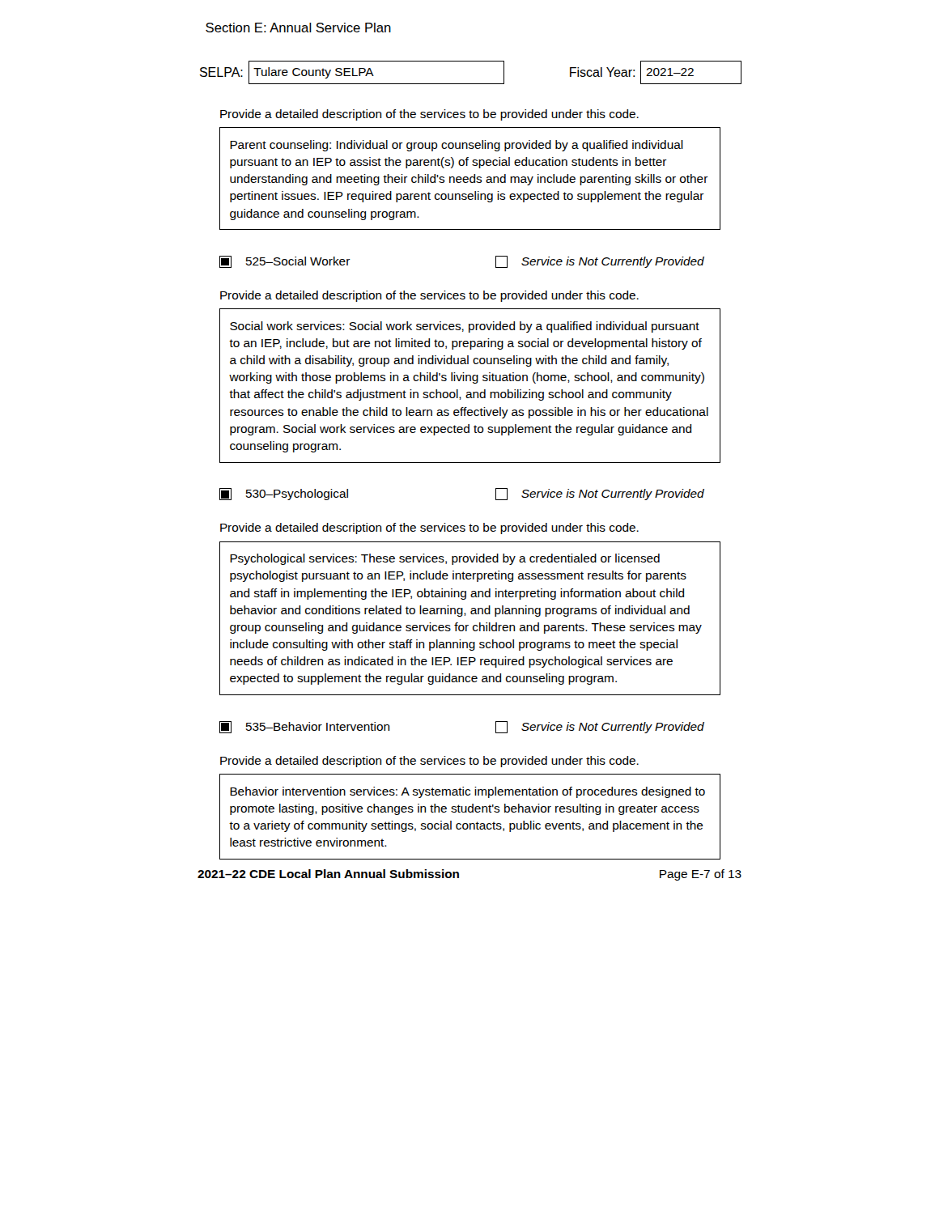Section E: Annual Service Plan
SELPA: Tulare County SELPA Fiscal Year: 2021–22
Provide a detailed description of the services to be provided under this code.
Parent counseling: Individual or group counseling provided by a qualified individual pursuant to an IEP to assist the parent(s) of special education students in better understanding and meeting their child's needs and may include parenting skills or other pertinent issues. IEP required parent counseling is expected to supplement the regular guidance and counseling program.
525–Social Worker
Service is Not Currently Provided
Provide a detailed description of the services to be provided under this code.
Social work services: Social work services, provided by a qualified individual pursuant to an IEP, include, but are not limited to, preparing a social or developmental history of a child with a disability, group and individual counseling with the child and family, working with those problems in a child's living situation (home, school, and community) that affect the child's adjustment in school, and mobilizing school and community resources to enable the child to learn as effectively as possible in his or her educational program. Social work services are expected to supplement the regular guidance and counseling program.
530–Psychological
Service is Not Currently Provided
Provide a detailed description of the services to be provided under this code.
Psychological services: These services, provided by a credentialed or licensed psychologist pursuant to an IEP, include interpreting assessment results for parents and staff in implementing the IEP, obtaining and interpreting information about child behavior and conditions related to learning, and planning programs of individual and group counseling and guidance services for children and parents. These services may include consulting with other staff in planning school programs to meet the special needs of children as indicated in the IEP. IEP required psychological services are expected to supplement the regular guidance and counseling program.
535–Behavior Intervention
Service is Not Currently Provided
Provide a detailed description of the services to be provided under this code.
Behavior intervention services: A systematic implementation of procedures designed to promote lasting, positive changes in the student's behavior resulting in greater access to a variety of community settings, social contacts, public events, and placement in the least restrictive environment.
2021–22 CDE Local Plan Annual Submission Page E-7 of 13